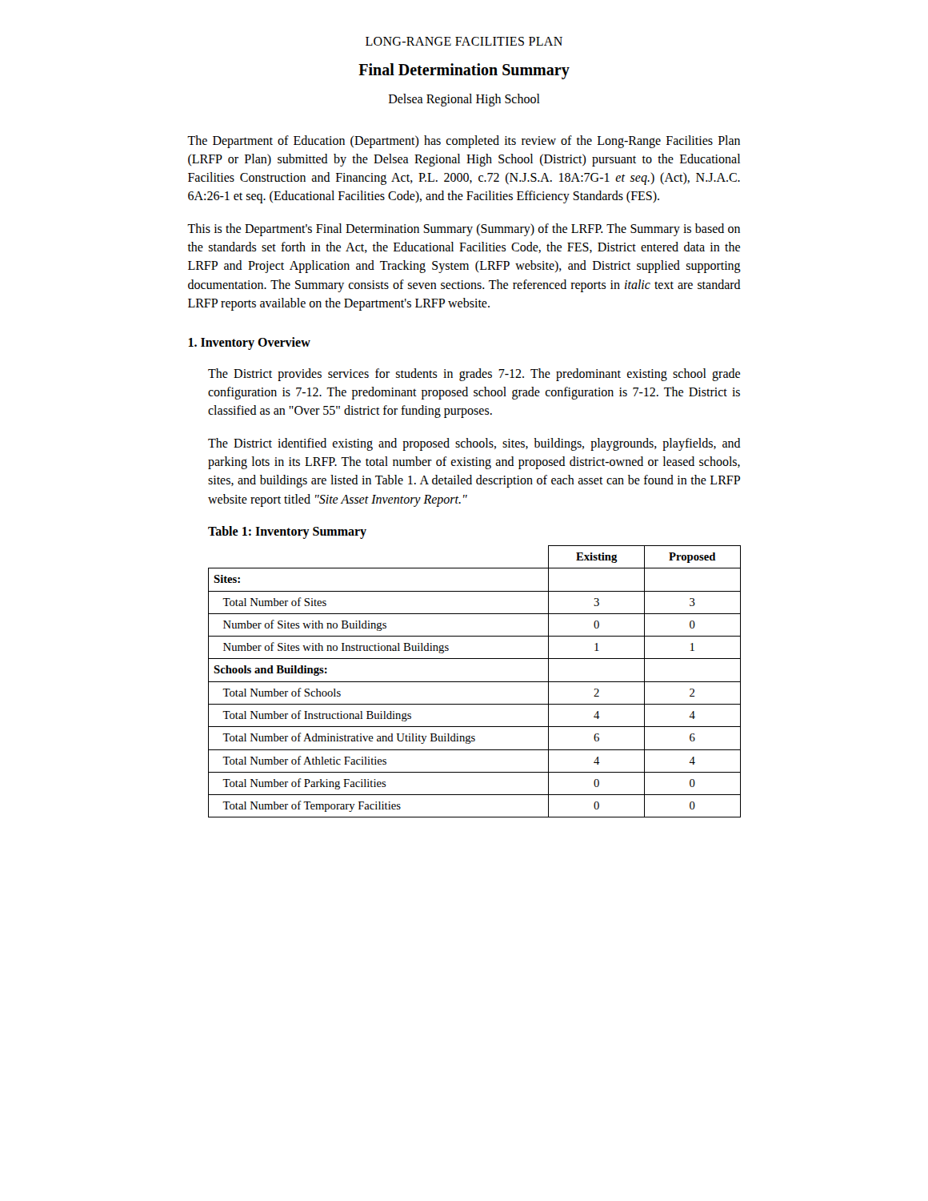LONG-RANGE FACILITIES PLAN
Final Determination Summary
Delsea Regional High School
The Department of Education (Department) has completed its review of the Long-Range Facilities Plan (LRFP or Plan) submitted by the Delsea Regional High School (District) pursuant to the Educational Facilities Construction and Financing Act, P.L. 2000, c.72 (N.J.S.A. 18A:7G-1 et seq.) (Act), N.J.A.C. 6A:26-1 et seq. (Educational Facilities Code), and the Facilities Efficiency Standards (FES).
This is the Department's Final Determination Summary (Summary) of the LRFP. The Summary is based on the standards set forth in the Act, the Educational Facilities Code, the FES, District entered data in the LRFP and Project Application and Tracking System (LRFP website), and District supplied supporting documentation. The Summary consists of seven sections. The referenced reports in italic text are standard LRFP reports available on the Department's LRFP website.
1. Inventory Overview
The District provides services for students in grades 7-12. The predominant existing school grade configuration is 7-12. The predominant proposed school grade configuration is 7-12. The District is classified as an "Over 55" district for funding purposes.
The District identified existing and proposed schools, sites, buildings, playgrounds, playfields, and parking lots in its LRFP. The total number of existing and proposed district-owned or leased schools, sites, and buildings are listed in Table 1. A detailed description of each asset can be found in the LRFP website report titled "Site Asset Inventory Report."
Table 1: Inventory Summary
| | Existing | Proposed |
| --- | --- | --- |
| Sites: | | |
| Total Number of Sites | 3 | 3 |
| Number of Sites with no Buildings | 0 | 0 |
| Number of Sites with no Instructional Buildings | 1 | 1 |
| Schools and Buildings: | | |
| Total Number of Schools | 2 | 2 |
| Total Number of Instructional Buildings | 4 | 4 |
| Total Number of Administrative and Utility Buildings | 6 | 6 |
| Total Number of Athletic Facilities | 4 | 4 |
| Total Number of Parking Facilities | 0 | 0 |
| Total Number of Temporary Facilities | 0 | 0 |